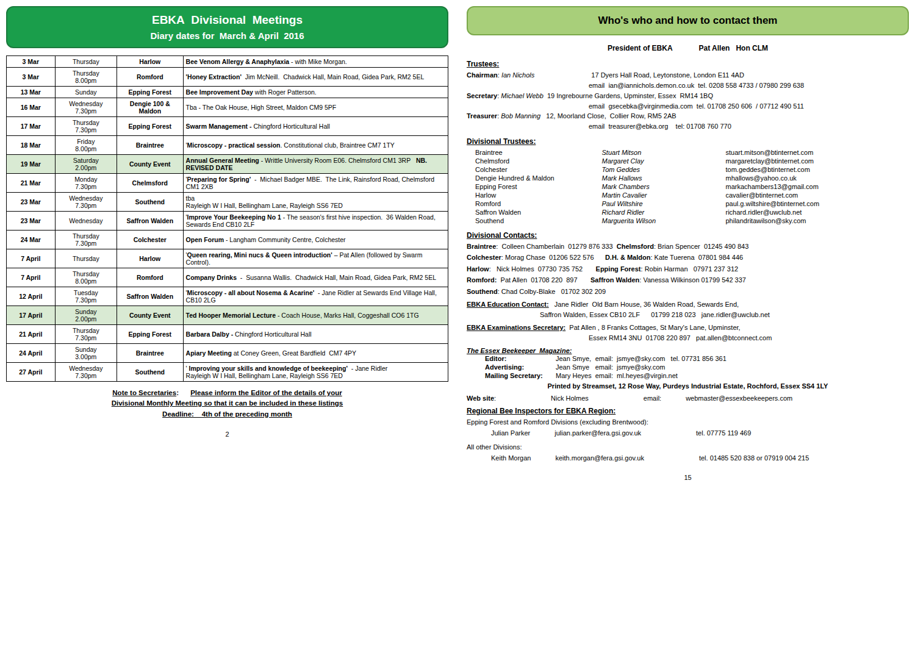EBKA Divisional Meetings
Diary dates for March & April 2016
| 3 Mar | Thursday | Harlow | Bee Venom Allergy & Anaphylaxia - with Mike Morgan. |
| 3 Mar | Thursday 8.00pm | Romford | 'Honey Extraction' Jim McNeill. Chadwick Hall, Main Road, Gidea Park, RM2 5EL |
| 13 Mar | Sunday | Epping Forest | Bee Improvement Day with Roger Patterson. |
| 16 Mar | Wednesday 7.30pm | Dengie 100 & Maldon | Tba - The Oak House, High Street, Maldon CM9 5PF |
| 17 Mar | Thursday 7.30pm | Epping Forest | Swarm Management - Chingford Horticultural Hall |
| 18 Mar | Friday 8.00pm | Braintree | ' Microscopy - practical session . Constitutional club, Braintree CM7 1TY |
| 19 Mar | Saturday 2.00pm | County Event | Annual General Meeting - Writtle University Room E06. Chelmsford CM1 3RP NB. REVISED DATE |
| 21 Mar | Monday 7.30pm | Chelmsford | ' Preparing for Spring' - Michael Badger MBE. The Link, Rainsford Road, Chelmsford CM1 2XB |
| 23 Mar | Wednesday 7.30pm | Southend | tba Rayleigh W I Hall, Bellingham Lane, Rayleigh SS6 7ED |
| 23 Mar | Wednesday | Saffron Walden | ' Improve Your Beekeeping No 1 - The season's first hive inspection. 36 Walden Road, Sewards End CB10 2LF |
| 24 Mar | Thursday 7.30pm | Colchester | Open Forum - Langham Community Centre, Colchester |
| 7 April | Thursday | Harlow | ' Queen rearing, Mini nucs & Queen introduction' – Pat Allen (followed by Swarm Control). |
| 7 April | Thursday 8.00pm | Romford | Company Drinks - Susanna Wallis. Chadwick Hall, Main Road, Gidea Park, RM2 5EL |
| 12 April | Tuesday 7.30pm | Saffron Walden | ' Microscopy - all about Nosema & Acarine' - Jane Ridler at Sewards End Village Hall, CB10 2LG |
| 17 April | Sunday 2.00pm | County Event | Ted Hooper Memorial Lecture - Coach House, Marks Hall, Coggeshall CO6 1TG |
| 21 April | Thursday 7.30pm | Epping Forest | Barbara Dalby - Chingford Horticultural Hall |
| 24 April | Sunday 3.00pm | Braintree | Apiary Meeting at Coney Green, Great Bardfield CM7 4PY |
| 27 April | Wednesday 7.30pm | Southend | ' Improving your skills and knowledge of beekeeping' - Jane Ridler Rayleigh W I Hall, Bellingham Lane, Rayleigh SS6 7ED |
Note to Secretaries: Please inform the Editor of the details of your
Divisional Monthly Meeting so that it can be included in these listings
Deadline: 4th of the preceding month
2
Who's who and how to contact them
President of EBKA Pat Allen Hon CLM
Trustees:
Chairman: Ian Nichols 17 Dyers Hall Road, Leytonstone, London E11 4AD
email ian@iannichols.demon.co.uk tel. 0208 558 4733 / 07980 299 638
Secretary: Michael Webb 19 Ingrebourne Gardens, Upminster, Essex RM14 1BQ
email gsecebka@virginmedia.com tel. 01708 250 606 / 07712 490 511
Treasurer: Bob Manning 12, Moorland Close, Collier Row, RM5 2AB
email treasurer@ebka.org tel: 01708 760 770
Divisional Trustees:
| Braintree | Stuart Mitson | stuart.mitson@btinternet.com |
| Chelmsford | Margaret Clay | margaretclay@btinternet.com |
| Colchester | Tom Geddes | tom.geddes@btinternet.com |
| Dengie Hundred & Maldon | Mark Hallows | mhallows@yahoo.co.uk |
| Epping Forest | Mark Chambers | markachambers13@gmail.com |
| Harlow | Martin Cavalier | cavalier@btinternet.com |
| Romford | Paul Wiltshire | paul.g.wiltshire@btinternet.com |
| Saffron Walden | Richard Ridler | richard.ridler@uwclub.net |
| Southend | Marguerita Wilson | philandritawilson@sky.com |
Divisional Contacts:
Braintree: Colleen Chamberlain 01279 876 333 Chelmsford: Brian Spencer 01245 490 843
Colchester: Morag Chase 01206 522 576 D.H. & Maldon: Kate Tuerena 07801 984 446
Harlow: Nick Holmes 07730 735 752 Epping Forest: Robin Harman 07971 237 312
Romford: Pat Allen 01708 220 897 Saffron Walden: Vanessa Wilkinson 01799 542 337
Southend: Chad Colby-Blake 01702 302 209
EBKA Education Contact: Jane Ridler Old Barn House, 36 Walden Road, Sewards End,
Saffron Walden, Essex CB10 2LF 01799 218 023 jane.ridler@uwclub.net
EBKA Examinations Secretary: Pat Allen , 8 Franks Cottages, St Mary's Lane, Upminster,
Essex RM14 3NU 01708 220 897 pat.allen@btconnect.com
The Essex Beekeeper Magazine:
| Editor: | Jean Smye, | email: | jsmye@sky.com tel. 07731 856 361 |
| Advertising: | Jean Smye | email: | jsmye@sky.com |
| Mailing Secretary: | Mary Heyes | email: | ml.heyes@virgin.net |
Printed by Streamset, 12 Rose Way, Purdeys Industrial Estate, Rochford, Essex SS4 1LY
Web site: Nick Holmes email: webmaster@essexbeekeepers.com
Regional Bee Inspectors for EBKA Region:
Epping Forest and Romford Divisions (excluding Brentwood):
Julian Parker julian.parker@fera.gsi.gov.uk tel. 07775 119 469
All other Divisions:
Keith Morgan keith.morgan@fera.gsi.gov.uk tel. 01485 520 838 or 07919 004 215
15